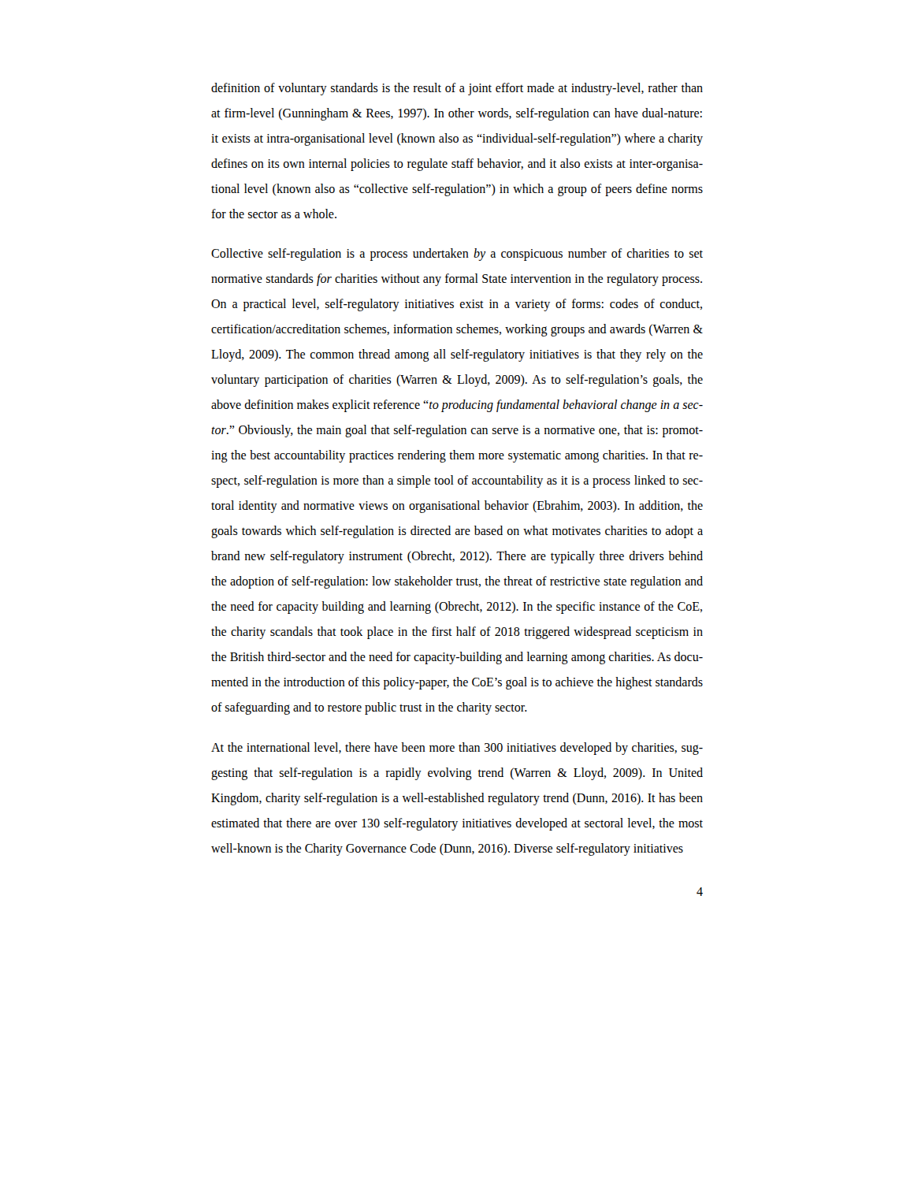definition of voluntary standards is the result of a joint effort made at industry-level, rather than at firm-level (Gunningham & Rees, 1997). In other words, self-regulation can have dual-nature: it exists at intra-organisational level (known also as “individual-self-regulation”) where a charity defines on its own internal policies to regulate staff behavior, and it also exists at inter-organisational level (known also as “collective self-regulation”) in which a group of peers define norms for the sector as a whole.
Collective self-regulation is a process undertaken by a conspicuous number of charities to set normative standards for charities without any formal State intervention in the regulatory process. On a practical level, self-regulatory initiatives exist in a variety of forms: codes of conduct, certification/accreditation schemes, information schemes, working groups and awards (Warren & Lloyd, 2009). The common thread among all self-regulatory initiatives is that they rely on the voluntary participation of charities (Warren & Lloyd, 2009). As to self-regulation’s goals, the above definition makes explicit reference “to producing fundamental behavioral change in a sector.” Obviously, the main goal that self-regulation can serve is a normative one, that is: promoting the best accountability practices rendering them more systematic among charities. In that respect, self-regulation is more than a simple tool of accountability as it is a process linked to sectoral identity and normative views on organisational behavior (Ebrahim, 2003). In addition, the goals towards which self-regulation is directed are based on what motivates charities to adopt a brand new self-regulatory instrument (Obrecht, 2012). There are typically three drivers behind the adoption of self-regulation: low stakeholder trust, the threat of restrictive state regulation and the need for capacity building and learning (Obrecht, 2012). In the specific instance of the CoE, the charity scandals that took place in the first half of 2018 triggered widespread scepticism in the British third-sector and the need for capacity-building and learning among charities. As documented in the introduction of this policy-paper, the CoE’s goal is to achieve the highest standards of safeguarding and to restore public trust in the charity sector.
At the international level, there have been more than 300 initiatives developed by charities, suggesting that self-regulation is a rapidly evolving trend (Warren & Lloyd, 2009). In United Kingdom, charity self-regulation is a well-established regulatory trend (Dunn, 2016). It has been estimated that there are over 130 self-regulatory initiatives developed at sectoral level, the most well-known is the Charity Governance Code (Dunn, 2016). Diverse self-regulatory initiatives
4